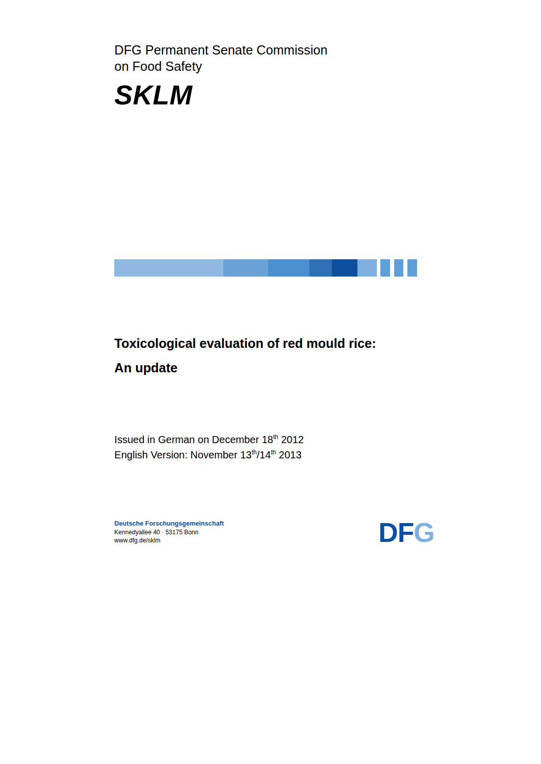DFG Permanent Senate Commission
on Food Safety
SKLM
Toxicological evaluation of red mould rice:
An update
Issued in German on December 18th 2012
English Version: November 13th/14th 2013
Deutsche Forschungsgemeinschaft
Kennedyallee 40 · 53175 Bonn
www.dfg.de/sklm
DFG